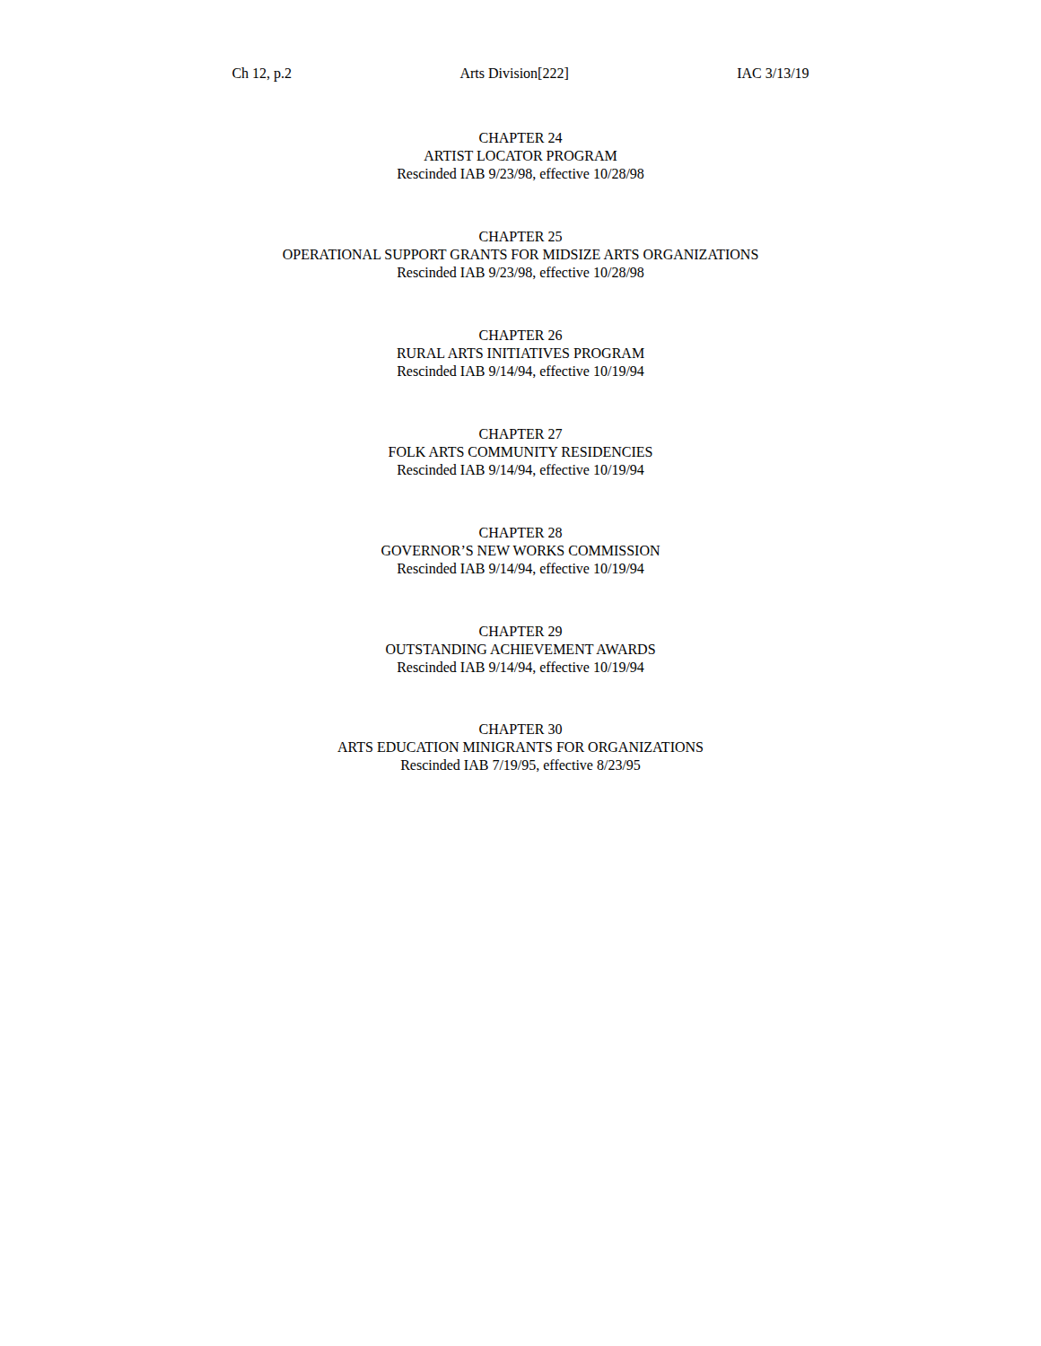Ch 12, p.2 Arts Division[222] IAC 3/13/19
CHAPTER 24
ARTIST LOCATOR PROGRAM
Rescinded IAB 9/23/98, effective 10/28/98
CHAPTER 25
OPERATIONAL SUPPORT GRANTS FOR MIDSIZE ARTS ORGANIZATIONS
Rescinded IAB 9/23/98, effective 10/28/98
CHAPTER 26
RURAL ARTS INITIATIVES PROGRAM
Rescinded IAB 9/14/94, effective 10/19/94
CHAPTER 27
FOLK ARTS COMMUNITY RESIDENCIES
Rescinded IAB 9/14/94, effective 10/19/94
CHAPTER 28
GOVERNOR’S NEW WORKS COMMISSION
Rescinded IAB 9/14/94, effective 10/19/94
CHAPTER 29
OUTSTANDING ACHIEVEMENT AWARDS
Rescinded IAB 9/14/94, effective 10/19/94
CHAPTER 30
ARTS EDUCATION MINIGRANTS FOR ORGANIZATIONS
Rescinded IAB 7/19/95, effective 8/23/95